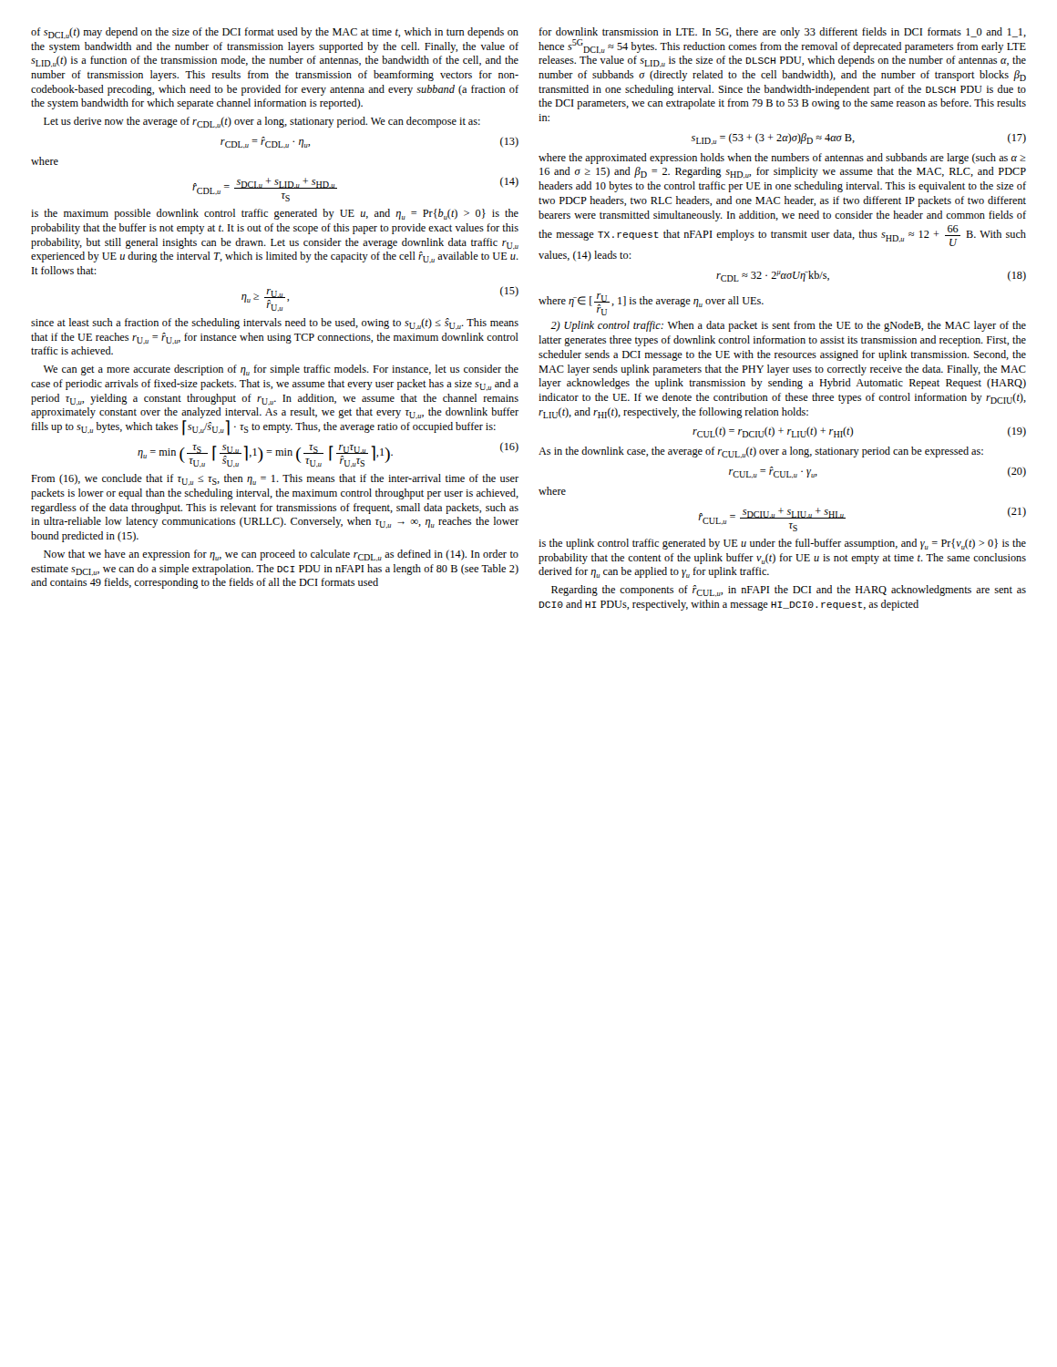of sDCI,u(t) may depend on the size of the DCI format used by the MAC at time t, which in turn depends on the system bandwidth and the number of transmission layers supported by the cell. Finally, the value of sLID,u(t) is a function of the transmission mode, the number of antennas, the bandwidth of the cell, and the number of transmission layers. This results from the transmission of beamforming vectors for non-codebook-based precoding, which need to be provided for every antenna and every subband (a fraction of the system bandwidth for which separate channel information is reported).
Let us derive now the average of rCDL,u(t) over a long, stationary period. We can decompose it as:
rCDL,u = r̂CDL,u · ηu, (13)
where
r̂CDL,u = sDCI,u + sLID,u + sHD,u τS (14)
is the maximum possible downlink control traffic generated by UE u, and ηu = Pr{bu(t) > 0} is the probability that the buffer is not empty at t. It is out of the scope of this paper to provide exact values for this probability, but still general insights can be drawn. Let us consider the average downlink data traffic rU,u experienced by UE u during the interval T, which is limited by the capacity of the cell r̂U,u available to UE u. It follows that:
ηu ≥ rU,u r̂U,u, (15)
since at least such a fraction of the scheduling intervals need to be used, owing to sU,u(t) ≤ ŝU,u. This means that if the UE reaches rU,u = r̂U,u, for instance when using TCP connections, the maximum downlink control traffic is achieved.
We can get a more accurate description of ηu for simple traffic models. For instance, let us consider the case of periodic arrivals of fixed-size packets. That is, we assume that every user packet has a size sU,u and a period τU,u, yielding a constant throughput of rU,u. In addition, we assume that the channel remains approximately constant over the analyzed interval. As a result, we get that every τU,u, the downlink buffer fills up to sU,u bytes, which takes ⌈sU,u/ŝU,u⌉ · τS to empty. Thus, the average ratio of occupied buffer is:
ηu = min (τS τU,u ⌈sU,u ŝU,u⌉,1) = min (τS τU,u ⌈rUτU,u r̂U,uτS⌉,1). (16)
From (16), we conclude that if τU,u ≤ τS, then ηu = 1. This means that if the inter-arrival time of the user packets is lower or equal than the scheduling interval, the maximum control throughput per user is achieved, regardless of the data throughput. This is relevant for transmissions of frequent, small data packets, such as in ultra-reliable low latency communications (URLLC). Conversely, when τU,u → ∞, ηu reaches the lower bound predicted in (15).
Now that we have an expression for ηu, we can proceed to calculate rCDL,u as defined in (14). In order to estimate sDCI,u, we can do a simple extrapolation. The DCI PDU in nFAPI has a length of 80 B (see Table 2) and contains 49 fields, corresponding to the fields of all the DCI formats used
for downlink transmission in LTE. In 5G, there are only 33 different fields in DCI formats 1_0 and 1_1, hence s5GDCI,u ≈ 54 bytes. This reduction comes from the removal of deprecated parameters from early LTE releases. The value of sLID,u is the size of the DLSCH PDU, which depends on the number of antennas α, the number of subbands σ (directly related to the cell bandwidth), and the number of transport blocks βD transmitted in one scheduling interval. Since the bandwidth-independent part of the DLSCH PDU is due to the DCI parameters, we can extrapolate it from 79 B to 53 B owing to the same reason as before. This results in:
sLID,u = (53 + (3 + 2α)σ)βD ≈ 4ασ B, (17)
where the approximated expression holds when the numbers of antennas and subbands are large (such as α ≥ 16 and σ ≥ 15) and βD = 2. Regarding sHD,u, for simplicity we assume that the MAC, RLC, and PDCP headers add 10 bytes to the control traffic per UE in one scheduling interval. This is equivalent to the size of two PDCP headers, two RLC headers, and one MAC header, as if two different IP packets of two different bearers were transmitted simultaneously. In addition, we need to consider the header and common fields of the message TX.request that nFAPI employs to transmit user data, thus sHD,u ≈ 12 + 66 U B. With such values, (14) leads to:
rCDL ≈ 32 · 2μασUη̄ kb/s, (18)
where η̄ ∈ [rU r̂U, 1] is the average ηu over all UEs.
2) Uplink control traffic: When a data packet is sent from the UE to the gNodeB, the MAC layer of the latter generates three types of downlink control information to assist its transmission and reception. First, the scheduler sends a DCI message to the UE with the resources assigned for uplink transmission. Second, the MAC layer sends uplink parameters that the PHY layer uses to correctly receive the data. Finally, the MAC layer acknowledges the uplink transmission by sending a Hybrid Automatic Repeat Request (HARQ) indicator to the UE. If we denote the contribution of these three types of control information by rDCIU(t), rLIU(t), and rHI(t), respectively, the following relation holds:
rCUL(t) = rDCIU(t) + rLIU(t) + rHI(t) (19)
As in the downlink case, the average of rCUL,u(t) over a long, stationary period can be expressed as:
rCUL,u = r̂CUL,u · γu, (20)
where
r̂CUL,u = sDCIU,u + sLIU,u + sHI,u τS (21)
is the uplink control traffic generated by UE u under the full-buffer assumption, and γu = Pr{vu(t) > 0} is the probability that the content of the uplink buffer vu(t) for UE u is not empty at time t. The same conclusions derived for ηu can be applied to γu for uplink traffic.
Regarding the components of r̂CUL,u, in nFAPI the DCI and the HARQ acknowledgments are sent as DCI0 and HI PDUs, respectively, within a message HI_DCI0.request, as depicted